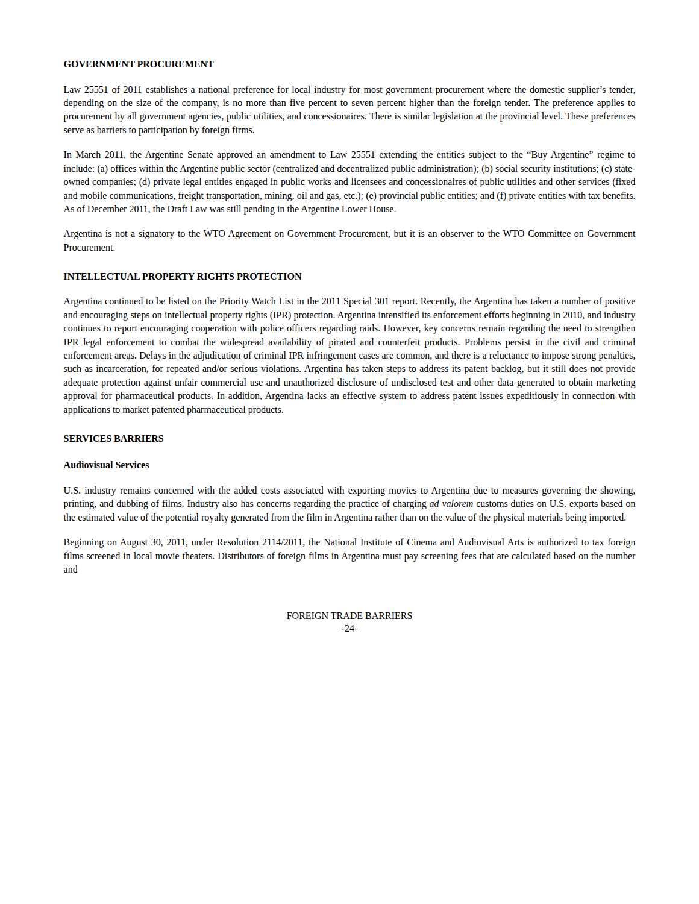Government Procurement
Law 25551 of 2011 establishes a national preference for local industry for most government procurement where the domestic supplier’s tender, depending on the size of the company, is no more than five percent to seven percent higher than the foreign tender. The preference applies to procurement by all government agencies, public utilities, and concessionaires. There is similar legislation at the provincial level. These preferences serve as barriers to participation by foreign firms.
In March 2011, the Argentine Senate approved an amendment to Law 25551 extending the entities subject to the “Buy Argentine” regime to include: (a) offices within the Argentine public sector (centralized and decentralized public administration); (b) social security institutions; (c) state-owned companies; (d) private legal entities engaged in public works and licensees and concessionaires of public utilities and other services (fixed and mobile communications, freight transportation, mining, oil and gas, etc.); (e) provincial public entities; and (f) private entities with tax benefits. As of December 2011, the Draft Law was still pending in the Argentine Lower House.
Argentina is not a signatory to the WTO Agreement on Government Procurement, but it is an observer to the WTO Committee on Government Procurement.
Intellectual Property Rights Protection
Argentina continued to be listed on the Priority Watch List in the 2011 Special 301 report. Recently, the Argentina has taken a number of positive and encouraging steps on intellectual property rights (IPR) protection. Argentina intensified its enforcement efforts beginning in 2010, and industry continues to report encouraging cooperation with police officers regarding raids. However, key concerns remain regarding the need to strengthen IPR legal enforcement to combat the widespread availability of pirated and counterfeit products. Problems persist in the civil and criminal enforcement areas. Delays in the adjudication of criminal IPR infringement cases are common, and there is a reluctance to impose strong penalties, such as incarceration, for repeated and/or serious violations. Argentina has taken steps to address its patent backlog, but it still does not provide adequate protection against unfair commercial use and unauthorized disclosure of undisclosed test and other data generated to obtain marketing approval for pharmaceutical products. In addition, Argentina lacks an effective system to address patent issues expeditiously in connection with applications to market patented pharmaceutical products.
Services Barriers
Audiovisual Services
U.S. industry remains concerned with the added costs associated with exporting movies to Argentina due to measures governing the showing, printing, and dubbing of films. Industry also has concerns regarding the practice of charging ad valorem customs duties on U.S. exports based on the estimated value of the potential royalty generated from the film in Argentina rather than on the value of the physical materials being imported.
Beginning on August 30, 2011, under Resolution 2114/2011, the National Institute of Cinema and Audiovisual Arts is authorized to tax foreign films screened in local movie theaters. Distributors of foreign films in Argentina must pay screening fees that are calculated based on the number and
FOREIGN TRADE BARRIERS
-24-